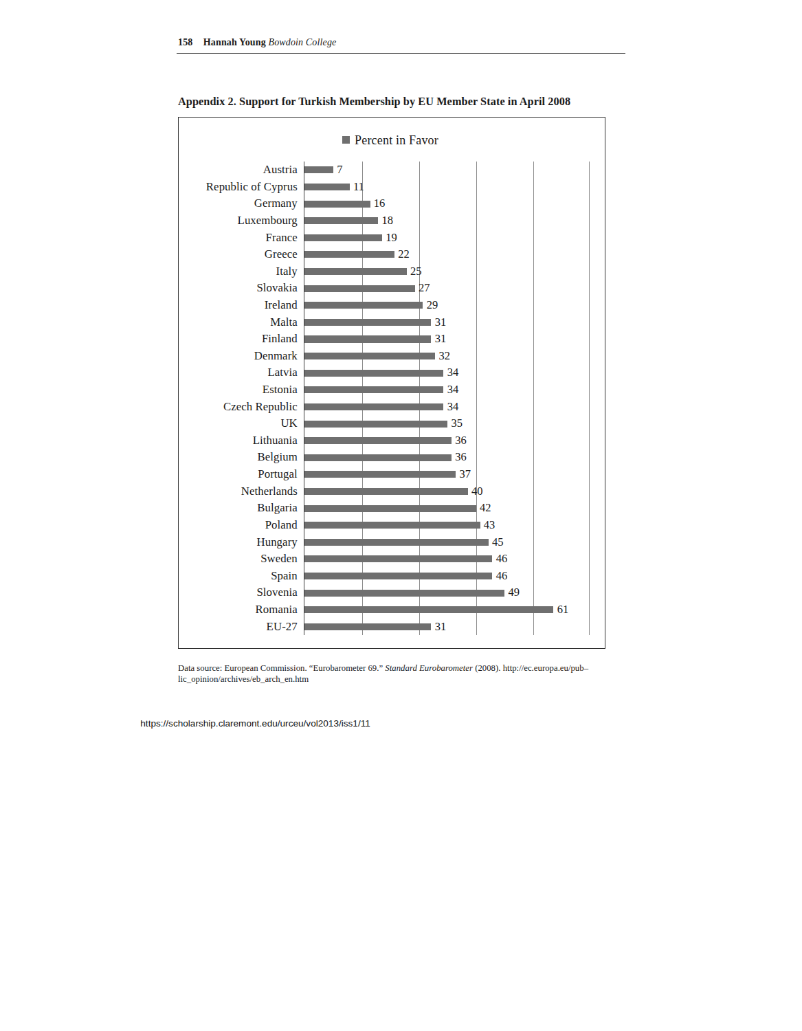158 Hannah Young Bowdoin College
Appendix 2. Support for Turkish Membership by EU Member State in April 2008
Percent in Favor
Austria
Republic of Cyprus
Germany
Luxembourg
France
Greece
Italy
Slovakia
Ireland
Malta
Finland
Denmark
Latvia
Estonia
Czech Republic
UK
Lithuania
Belgium
Portugal
Netherlands
Bulgaria
Poland
Hungary
Sweden
Spain
Slovenia
Romania
EU-27
7
11
16
18
19
22
25
27
29
31
31
32
34
34
34
35
36
36
37
40
42
43
45
46
46
49
61
31
Data source: European Commission. “Eurobarometer 69.” Standard Eurobarometer (2008). http://ec.europa.eu/pub–lic_opinion/archives/eb_arch_en.htm
https://scholarship.claremont.edu/urceu/vol2013/iss1/11